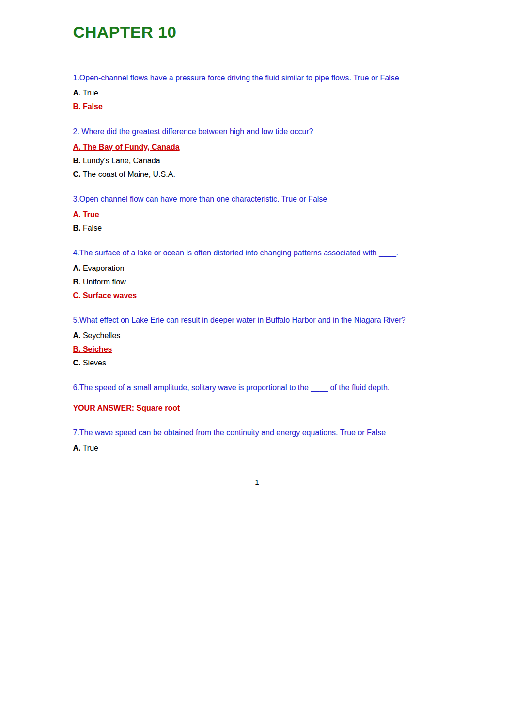CHAPTER 10
1.Open-channel flows have a pressure force driving the fluid similar to pipe flows. True or False
A. True
B. False
2. Where did the greatest difference between high and low tide occur?
A. The Bay of Fundy, Canada
B. Lundy's Lane, Canada
C. The coast of Maine, U.S.A.
3.Open channel flow can have more than one characteristic. True or False
A. True
B. False
4.The surface of a lake or ocean is often distorted into changing patterns associated with ____.
A. Evaporation
B. Uniform flow
C. Surface waves
5.What effect on Lake Erie can result in deeper water in Buffalo Harbor and in the Niagara River?
A. Seychelles
B. Seiches
C. Sieves
6.The speed of a small amplitude, solitary wave is proportional to the ____ of the fluid depth.
YOUR ANSWER: Square root
7.The wave speed can be obtained from the continuity and energy equations. True or False
A. True
1